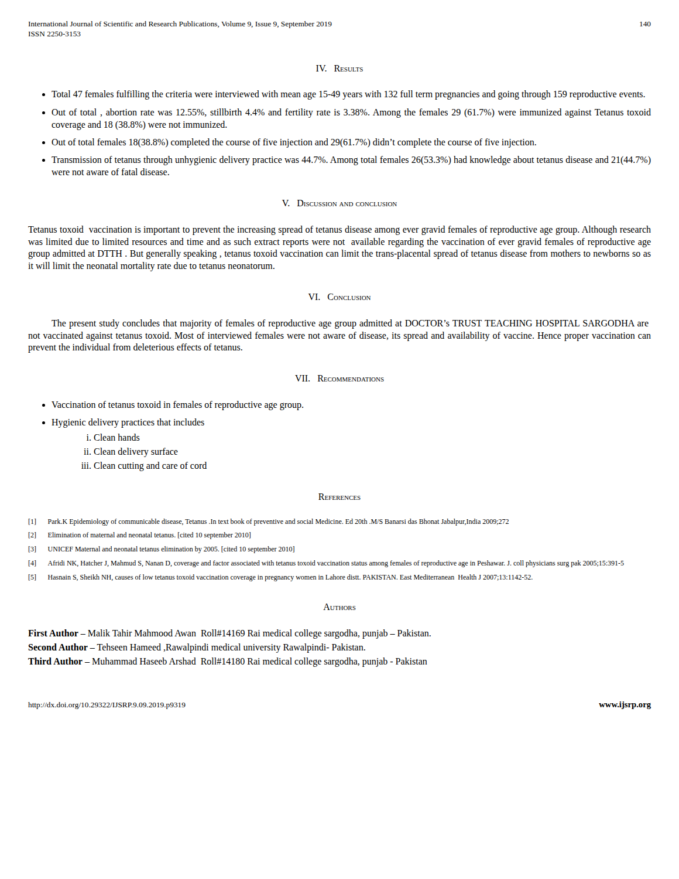International Journal of Scientific and Research Publications, Volume 9, Issue 9, September 2019
ISSN 2250-3153
140
IV. Results
Total 47 females fulfilling the criteria were interviewed with mean age 15-49 years with 132 full term pregnancies and going through 159 reproductive events.
Out of total , abortion rate was 12.55%, stillbirth 4.4% and fertility rate is 3.38%. Among the females 29 (61.7%) were immunized against Tetanus toxoid coverage and 18 (38.8%) were not immunized.
Out of total females 18(38.8%) completed the course of five injection and 29(61.7%) didn’t complete the course of five injection.
Transmission of tetanus through unhygienic delivery practice was 44.7%. Among total females 26(53.3%) had knowledge about tetanus disease and 21(44.7%) were not aware of fatal disease.
V. Discussion and conclusion
Tetanus toxoid vaccination is important to prevent the increasing spread of tetanus disease among ever gravid females of reproductive age group. Although research was limited due to limited resources and time and as such extract reports were not available regarding the vaccination of ever gravid females of reproductive age group admitted at DTTH . But generally speaking , tetanus toxoid vaccination can limit the trans-placental spread of tetanus disease from mothers to newborns so as it will limit the neonatal mortality rate due to tetanus neonatorum.
VI. Conclusion
The present study concludes that majority of females of reproductive age group admitted at DOCTOR’s TRUST TEACHING HOSPITAL SARGODHA are not vaccinated against tetanus toxoid. Most of interviewed females were not aware of disease, its spread and availability of vaccine. Hence proper vaccination can prevent the individual from deleterious effects of tetanus.
VII. Recommendations
Vaccination of tetanus toxoid in females of reproductive age group.
Hygienic delivery practices that includes
Clean hands
Clean delivery surface
Clean cutting and care of cord
References
Park.K Epidemiology of communicable disease, Tetanus .In text book of preventive and social Medicine. Ed 20th .M/S Banarsi das Bhonat Jabalpur,India 2009;272
Elimination of maternal and neonatal tetanus. [cited 10 september 2010]
UNICEF Maternal and neonatal tetanus elimination by 2005. [cited 10 september 2010]
Afridi NK, Hatcher J, Mahmud S, Nanan D, coverage and factor associated with tetanus toxoid vaccination status among females of reproductive age in Peshawar. J. coll physicians surg pak 2005;15:391-5
Hasnain S, Sheikh NH, causes of low tetanus toxoid vaccination coverage in pregnancy women in Lahore distt. PAKISTAN. East Mediterranean Health J 2007;13:1142-52.
Authors
First Author – Malik Tahir Mahmood Awan Roll#14169 Rai medical college sargodha, punjab – Pakistan.
Second Author – Tehseen Hameed ,Rawalpindi medical university Rawalpindi- Pakistan.
Third Author – Muhammad Haseeb Arshad Roll#14180 Rai medical college sargodha, punjab - Pakistan
http://dx.doi.org/10.29322/IJSRP.9.09.2019.p9319
www.ijsrp.org